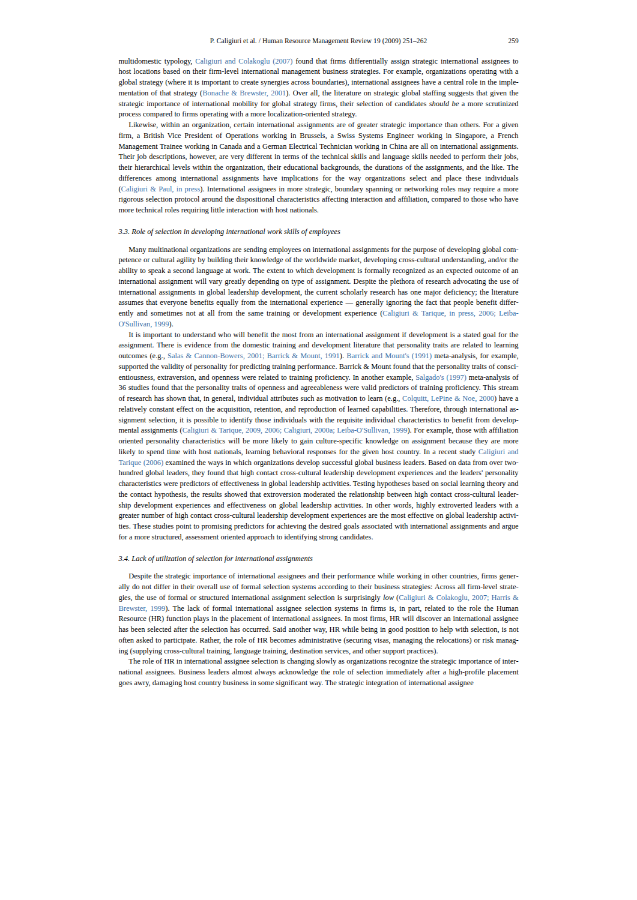P. Caligiuri et al. / Human Resource Management Review 19 (2009) 251–262 259
multidomestic typology, Caligiuri and Colakoglu (2007) found that firms differentially assign strategic international assignees to host locations based on their firm-level international management business strategies. For example, organizations operating with a global strategy (where it is important to create synergies across boundaries), international assignees have a central role in the implementation of that strategy (Bonache & Brewster, 2001). Over all, the literature on strategic global staffing suggests that given the strategic importance of international mobility for global strategy firms, their selection of candidates should be a more scrutinized process compared to firms operating with a more localization-oriented strategy.
Likewise, within an organization, certain international assignments are of greater strategic importance than others. For a given firm, a British Vice President of Operations working in Brussels, a Swiss Systems Engineer working in Singapore, a French Management Trainee working in Canada and a German Electrical Technician working in China are all on international assignments. Their job descriptions, however, are very different in terms of the technical skills and language skills needed to perform their jobs, their hierarchical levels within the organization, their educational backgrounds, the durations of the assignments, and the like. The differences among international assignments have implications for the way organizations select and place these individuals (Caligiuri & Paul, in press). International assignees in more strategic, boundary spanning or networking roles may require a more rigorous selection protocol around the dispositional characteristics affecting interaction and affiliation, compared to those who have more technical roles requiring little interaction with host nationals.
3.3. Role of selection in developing international work skills of employees
Many multinational organizations are sending employees on international assignments for the purpose of developing global competence or cultural agility by building their knowledge of the worldwide market, developing cross-cultural understanding, and/or the ability to speak a second language at work. The extent to which development is formally recognized as an expected outcome of an international assignment will vary greatly depending on type of assignment. Despite the plethora of research advocating the use of international assignments in global leadership development, the current scholarly research has one major deficiency; the literature assumes that everyone benefits equally from the international experience — generally ignoring the fact that people benefit differently and sometimes not at all from the same training or development experience (Caligiuri & Tarique, in press, 2006; Leiba-O'Sullivan, 1999).
It is important to understand who will benefit the most from an international assignment if development is a stated goal for the assignment. There is evidence from the domestic training and development literature that personality traits are related to learning outcomes (e.g., Salas & Cannon-Bowers, 2001; Barrick & Mount, 1991). Barrick and Mount's (1991) meta-analysis, for example, supported the validity of personality for predicting training performance. Barrick & Mount found that the personality traits of conscientiousness, extraversion, and openness were related to training proficiency. In another example, Salgado's (1997) meta-analysis of 36 studies found that the personality traits of openness and agreeableness were valid predictors of training proficiency. This stream of research has shown that, in general, individual attributes such as motivation to learn (e.g., Colquitt, LePine & Noe, 2000) have a relatively constant effect on the acquisition, retention, and reproduction of learned capabilities. Therefore, through international assignment selection, it is possible to identify those individuals with the requisite individual characteristics to benefit from developmental assignments (Caligiuri & Tarique, 2009, 2006; Caligiuri, 2000a; Leiba-O'Sullivan, 1999). For example, those with affiliation oriented personality characteristics will be more likely to gain culture-specific knowledge on assignment because they are more likely to spend time with host nationals, learning behavioral responses for the given host country. In a recent study Caligiuri and Tarique (2006) examined the ways in which organizations develop successful global business leaders. Based on data from over two-hundred global leaders, they found that high contact cross-cultural leadership development experiences and the leaders' personality characteristics were predictors of effectiveness in global leadership activities. Testing hypotheses based on social learning theory and the contact hypothesis, the results showed that extroversion moderated the relationship between high contact cross-cultural leadership development experiences and effectiveness on global leadership activities. In other words, highly extroverted leaders with a greater number of high contact cross-cultural leadership development experiences are the most effective on global leadership activities. These studies point to promising predictors for achieving the desired goals associated with international assignments and argue for a more structured, assessment oriented approach to identifying strong candidates.
3.4. Lack of utilization of selection for international assignments
Despite the strategic importance of international assignees and their performance while working in other countries, firms generally do not differ in their overall use of formal selection systems according to their business strategies: Across all firm-level strategies, the use of formal or structured international assignment selection is surprisingly low (Caligiuri & Colakoglu, 2007; Harris & Brewster, 1999). The lack of formal international assignee selection systems in firms is, in part, related to the role the Human Resource (HR) function plays in the placement of international assignees. In most firms, HR will discover an international assignee has been selected after the selection has occurred. Said another way, HR while being in good position to help with selection, is not often asked to participate. Rather, the role of HR becomes administrative (securing visas, managing the relocations) or risk managing (supplying cross-cultural training, language training, destination services, and other support practices).
The role of HR in international assignee selection is changing slowly as organizations recognize the strategic importance of international assignees. Business leaders almost always acknowledge the role of selection immediately after a high-profile placement goes awry, damaging host country business in some significant way. The strategic integration of international assignee